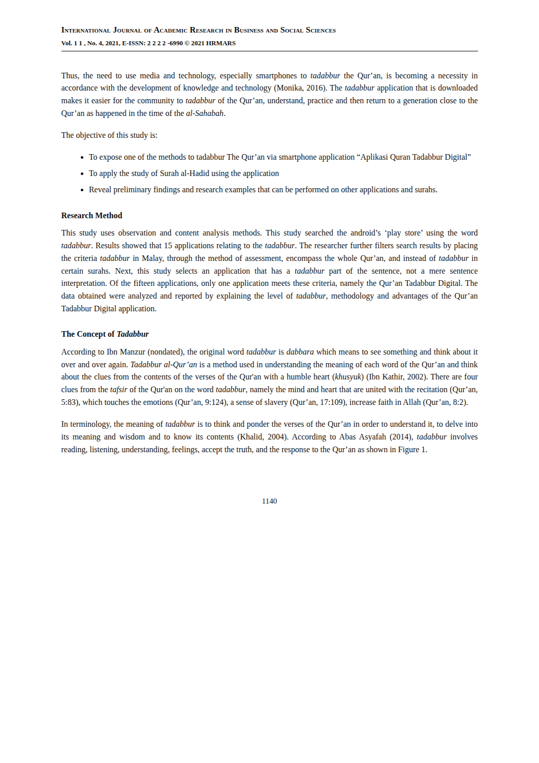International Journal of Academic Research in Business and Social Sciences
Vol. 1 1 , No. 4, 2021, E-ISSN: 2 2 2 2 -6990 © 2021 HRMARS
Thus, the need to use media and technology, especially smartphones to tadabbur the Qur’an, is becoming a necessity in accordance with the development of knowledge and technology (Monika, 2016). The tadabbur application that is downloaded makes it easier for the community to tadabbur of the Qur’an, understand, practice and then return to a generation close to the Qur’an as happened in the time of the al-Sahabah.
The objective of this study is:
To expose one of the methods to tadabbur The Qur’an via smartphone application “Aplikasi Quran Tadabbur Digital”
To apply the study of Surah al-Hadid using the application
Reveal preliminary findings and research examples that can be performed on other applications and surahs.
Research Method
This study uses observation and content analysis methods. This study searched the android’s ‘play store’ using the word tadabbur. Results showed that 15 applications relating to the tadabbur. The researcher further filters search results by placing the criteria tadabbur in Malay, through the method of assessment, encompass the whole Qur’an, and instead of tadabbur in certain surahs. Next, this study selects an application that has a tadabbur part of the sentence, not a mere sentence interpretation. Of the fifteen applications, only one application meets these criteria, namely the Qur’an Tadabbur Digital. The data obtained were analyzed and reported by explaining the level of tadabbur, methodology and advantages of the Qur’an Tadabbur Digital application.
The Concept of Tadabbur
According to Ibn Manzur (nondated), the original word tadabbur is dabbara which means to see something and think about it over and over again. Tadabbur al-Qur’an is a method used in understanding the meaning of each word of the Qur’an and think about the clues from the contents of the verses of the Qur'an with a humble heart (khusyuk) (Ibn Kathir, 2002). There are four clues from the tafsir of the Qur'an on the word tadabbur, namely the mind and heart that are united with the recitation (Qur’an, 5:83), which touches the emotions (Qur’an, 9:124), a sense of slavery (Qur’an, 17:109), increase faith in Allah (Qur’an, 8:2).
In terminology, the meaning of tadabbur is to think and ponder the verses of the Qur’an in order to understand it, to delve into its meaning and wisdom and to know its contents (Khalid, 2004). According to Abas Asyafah (2014), tadabbur involves reading, listening, understanding, feelings, accept the truth, and the response to the Qur’an as shown in Figure 1.
1140